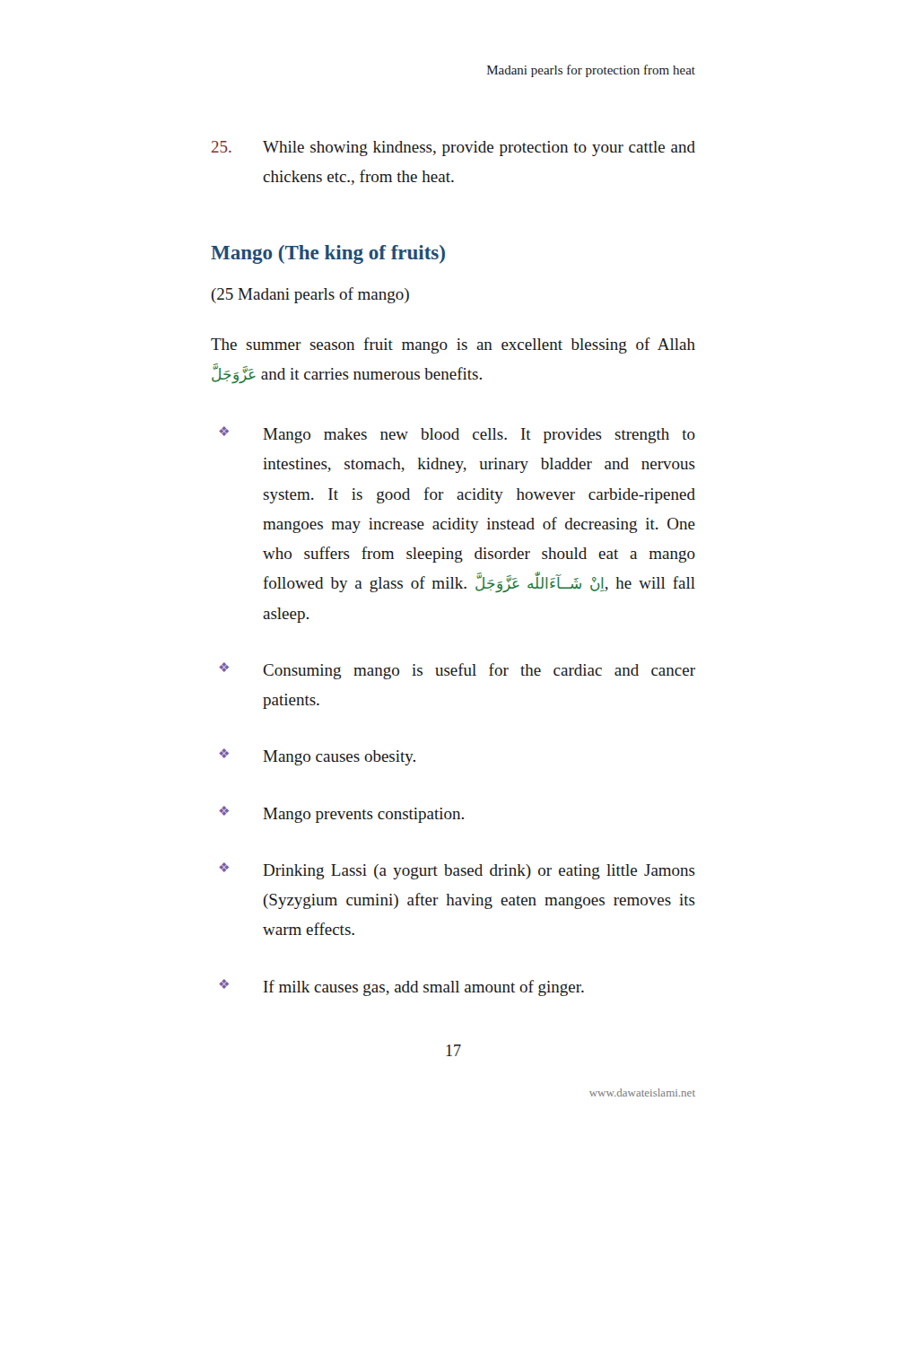Madani pearls for protection from heat
25. While showing kindness, provide protection to your cattle and chickens etc., from the heat.
Mango (The king of fruits)
(25 Madani pearls of mango)
The summer season fruit mango is an excellent blessing of Allah عَزَّوَجَلَّ and it carries numerous benefits.
Mango makes new blood cells. It provides strength to intestines, stomach, kidney, urinary bladder and nervous system. It is good for acidity however carbide-ripened mangoes may increase acidity instead of decreasing it. One who suffers from sleeping disorder should eat a mango followed by a glass of milk. اِنْ شَــآءَاللّٰه عَزَّوَجَلَّ, he will fall asleep.
Consuming mango is useful for the cardiac and cancer patients.
Mango causes obesity.
Mango prevents constipation.
Drinking Lassi (a yogurt based drink) or eating little Jamons (Syzygium cumini) after having eaten mangoes removes its warm effects.
If milk causes gas, add small amount of ginger.
17
www.dawateislami.net